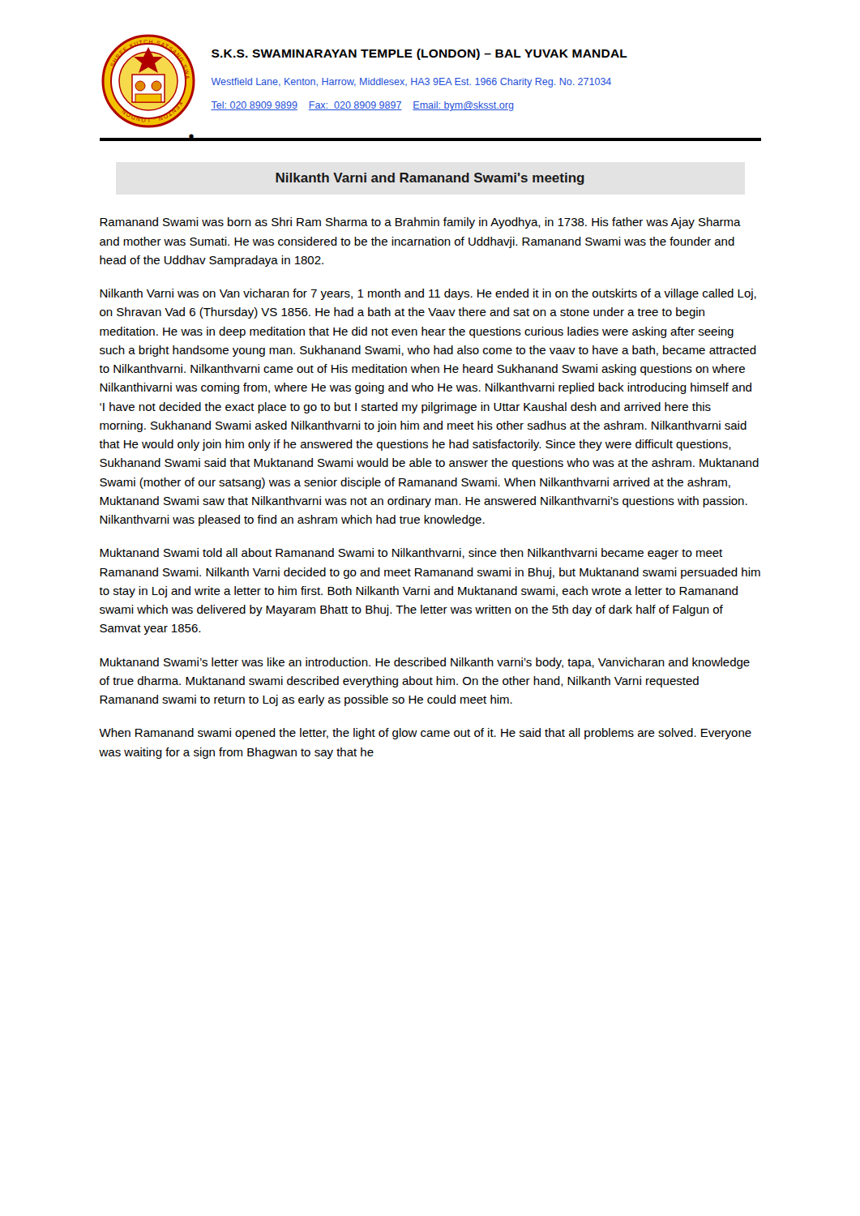SHREE KUTCH SATSANG SWAMINARAYAN KENTON · LONDON
S.K.S. SWAMINARAYAN TEMPLE (LONDON) – BAL YUVAK MANDAL
Westfield Lane, Kenton, Harrow, Middlesex, HA3 9EA Est. 1966 Charity Reg. No. 271034
Tel: 020 8909 9899 Fax: 020 8909 9897 Email: bym@sksst.org
Nilkanth Varni and Ramanand Swami's meeting
Ramanand Swami was born as Shri Ram Sharma to a Brahmin family in Ayodhya, in 1738. His father was Ajay Sharma and mother was Sumati. He was considered to be the incarnation of Uddhavji. Ramanand Swami was the founder and head of the Uddhav Sampradaya in 1802.
Nilkanth Varni was on Van vicharan for 7 years, 1 month and 11 days. He ended it in on the outskirts of a village called Loj, on Shravan Vad 6 (Thursday) VS 1856. He had a bath at the Vaav there and sat on a stone under a tree to begin meditation. He was in deep meditation that He did not even hear the questions curious ladies were asking after seeing such a bright handsome young man. Sukhanand Swami, who had also come to the vaav to have a bath, became attracted to Nilkanthvarni. Nilkanthvarni came out of His meditation when He heard Sukhanand Swami asking questions on where Nilkanthivarni was coming from, where He was going and who He was. Nilkanthvarni replied back introducing himself and ‘I have not decided the exact place to go to but I started my pilgrimage in Uttar Kaushal desh and arrived here this morning. Sukhanand Swami asked Nilkanthvarni to join him and meet his other sadhus at the ashram. Nilkanthvarni said that He would only join him only if he answered the questions he had satisfactorily. Since they were difficult questions, Sukhanand Swami said that Muktanand Swami would be able to answer the questions who was at the ashram. Muktanand Swami (mother of our satsang) was a senior disciple of Ramanand Swami. When Nilkanthvarni arrived at the ashram, Muktanand Swami saw that Nilkanthvarni was not an ordinary man. He answered Nilkanthvarni’s questions with passion. Nilkanthvarni was pleased to find an ashram which had true knowledge.
Muktanand Swami told all about Ramanand Swami to Nilkanthvarni, since then Nilkanthvarni became eager to meet Ramanand Swami. Nilkanth Varni decided to go and meet Ramanand swami in Bhuj, but Muktanand swami persuaded him to stay in Loj and write a letter to him first. Both Nilkanth Varni and Muktanand swami, each wrote a letter to Ramanand swami which was delivered by Mayaram Bhatt to Bhuj. The letter was written on the 5th day of dark half of Falgun of Samvat year 1856.
Muktanand Swami’s letter was like an introduction. He described Nilkanth varni’s body, tapa, Vanvicharan and knowledge of true dharma. Muktanand swami described everything about him. On the other hand, Nilkanth Varni requested Ramanand swami to return to Loj as early as possible so He could meet him.
When Ramanand swami opened the letter, the light of glow came out of it. He said that all problems are solved. Everyone was waiting for a sign from Bhagwan to say that he